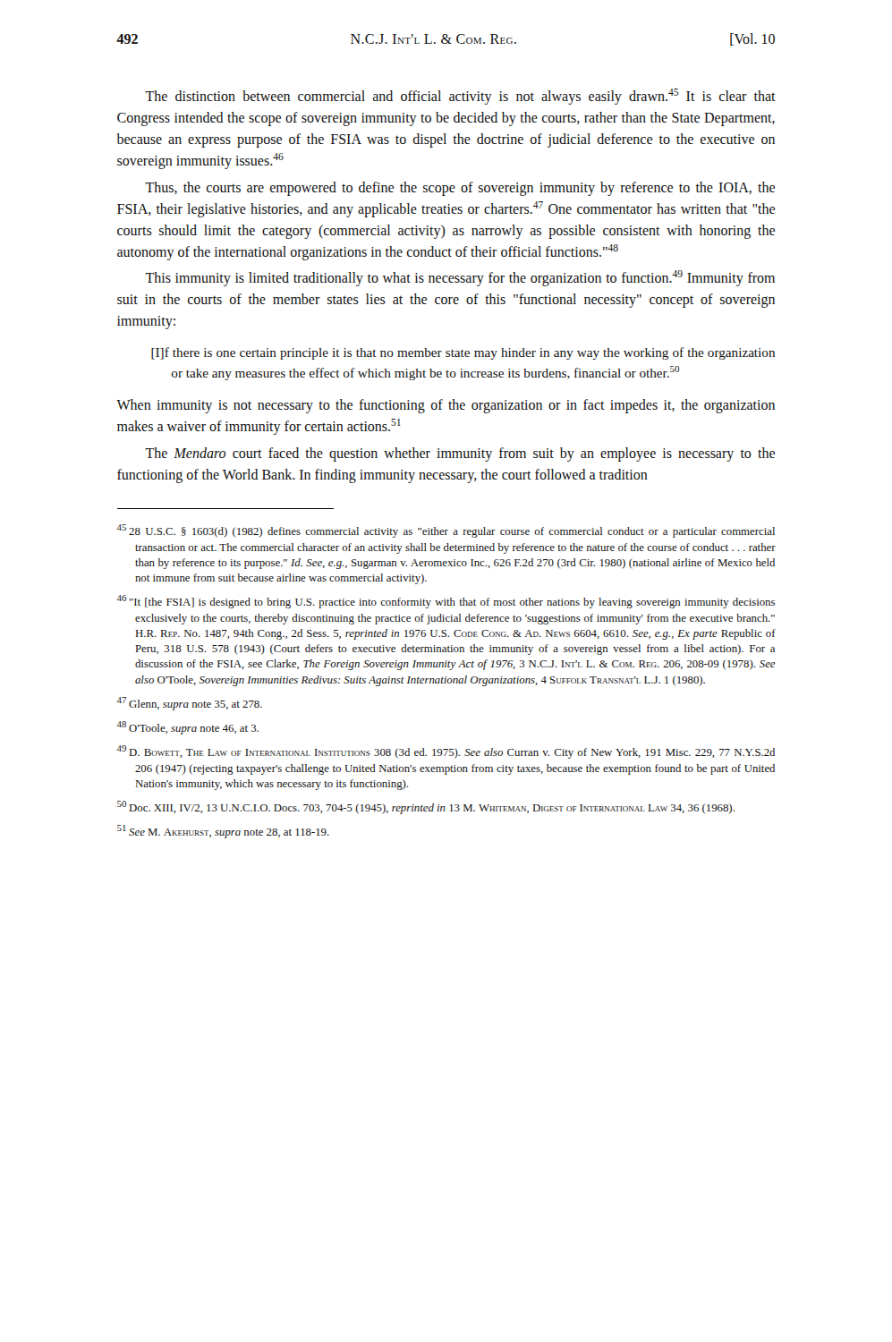492 N.C.J. Int'l L. & Com. Reg. [Vol. 10
The distinction between commercial and official activity is not always easily drawn.45 It is clear that Congress intended the scope of sovereign immunity to be decided by the courts, rather than the State Department, because an express purpose of the FSIA was to dispel the doctrine of judicial deference to the executive on sovereign immunity issues.46
Thus, the courts are empowered to define the scope of sovereign immunity by reference to the IOIA, the FSIA, their legislative histories, and any applicable treaties or charters.47 One commentator has written that "the courts should limit the category (commercial activity) as narrowly as possible consistent with honoring the autonomy of the international organizations in the conduct of their official functions."48
This immunity is limited traditionally to what is necessary for the organization to function.49 Immunity from suit in the courts of the member states lies at the core of this "functional necessity" concept of sovereign immunity:
[I]f there is one certain principle it is that no member state may hinder in any way the working of the organization or take any measures the effect of which might be to increase its burdens, financial or other.50
When immunity is not necessary to the functioning of the organization or in fact impedes it, the organization makes a waiver of immunity for certain actions.51
The Mendaro court faced the question whether immunity from suit by an employee is necessary to the functioning of the World Bank. In finding immunity necessary, the court followed a tradition
4528 U.S.C. § 1603(d) (1982) defines commercial activity as "either a regular course of commercial conduct or a particular commercial transaction or act. The commercial character of an activity shall be determined by reference to the nature of the course of conduct . . . rather than by reference to its purpose." Id. See, e.g., Sugarman v. Aeromexico Inc., 626 F.2d 270 (3rd Cir. 1980) (national airline of Mexico held not immune from suit because airline was commercial activity).
46"It [the FSIA] is designed to bring U.S. practice into conformity with that of most other nations by leaving sovereign immunity decisions exclusively to the courts, thereby discontinuing the practice of judicial deference to 'suggestions of immunity' from the executive branch." H.R. Rep. No. 1487, 94th Cong., 2d Sess. 5, reprinted in 1976 U.S. Code Cong. & Ad. News 6604, 6610. See, e.g., Ex parte Republic of Peru, 318 U.S. 578 (1943) (Court defers to executive determination the immunity of a sovereign vessel from a libel action). For a discussion of the FSIA, see Clarke, The Foreign Sovereign Immunity Act of 1976, 3 N.C.J. Int'l L. & Com. Reg. 206, 208-09 (1978). See also O'Toole, Sovereign Immunities Redivus: Suits Against International Organizations, 4 Suffolk Transnat'l L.J. 1 (1980).
47 Glenn, supra note 35, at 278.
48 O'Toole, supra note 46, at 3.
49 D. Bowett, The Law of International Institutions 308 (3d ed. 1975). See also Curran v. City of New York, 191 Misc. 229, 77 N.Y.S.2d 206 (1947) (rejecting taxpayer's challenge to United Nation's exemption from city taxes, because the exemption found to be part of United Nation's immunity, which was necessary to its functioning).
50 Doc. XIII, IV/2, 13 U.N.C.I.O. Docs. 703, 704-5 (1945), reprinted in 13 M. Whiteman, Digest of International Law 34, 36 (1968).
51 See M. Akehurst, supra note 28, at 118-19.